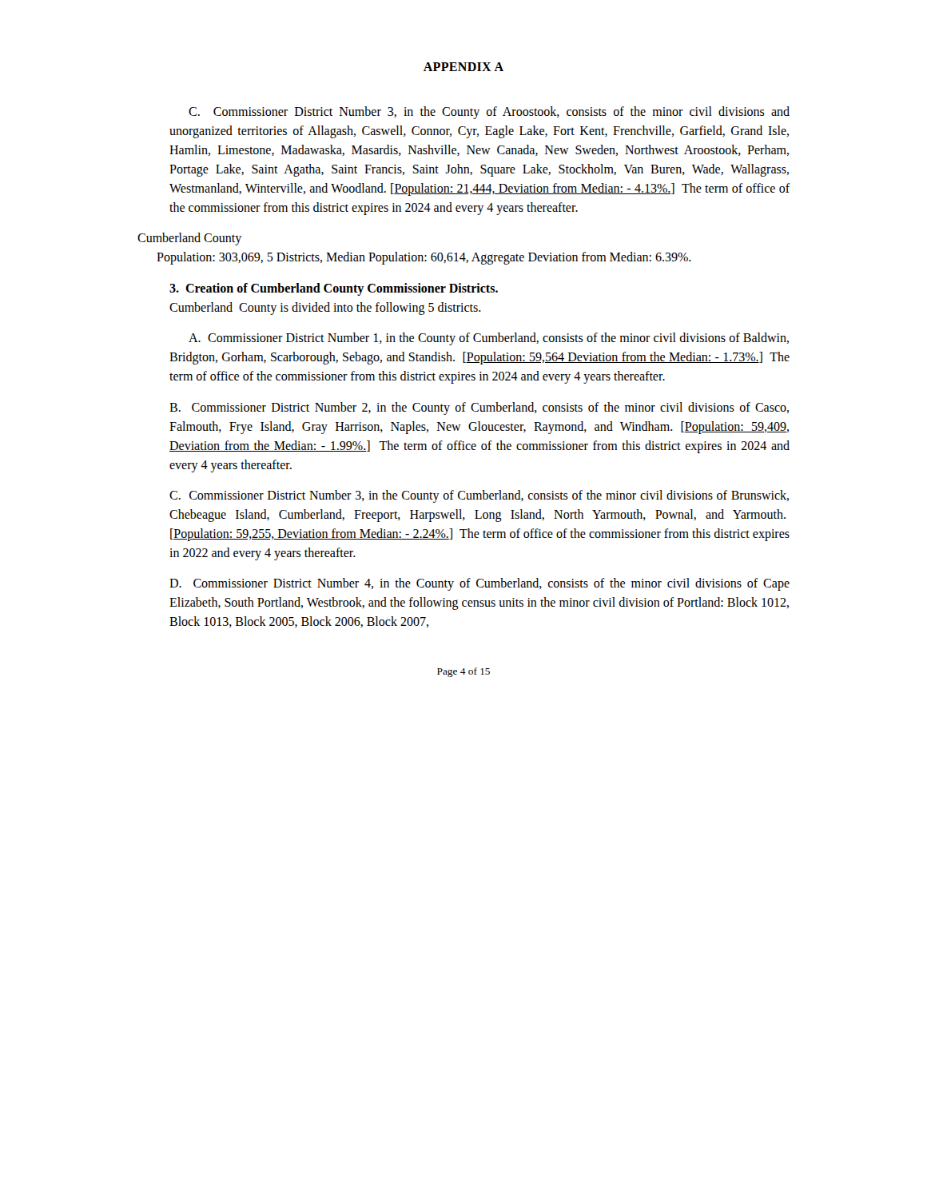APPENDIX A
C. Commissioner District Number 3, in the County of Aroostook, consists of the minor civil divisions and unorganized territories of Allagash, Caswell, Connor, Cyr, Eagle Lake, Fort Kent, Frenchville, Garfield, Grand Isle, Hamlin, Limestone, Madawaska, Masardis, Nashville, New Canada, New Sweden, Northwest Aroostook, Perham, Portage Lake, Saint Agatha, Saint Francis, Saint John, Square Lake, Stockholm, Van Buren, Wade, Wallagrass, Westmanland, Winterville, and Woodland. [Population: 21,444, Deviation from Median: - 4.13%.] The term of office of the commissioner from this district expires in 2024 and every 4 years thereafter.
Cumberland County
Population: 303,069, 5 Districts, Median Population: 60,614, Aggregate Deviation from Median: 6.39%.
3. Creation of Cumberland County Commissioner Districts.
Cumberland County is divided into the following 5 districts.
A. Commissioner District Number 1, in the County of Cumberland, consists of the minor civil divisions of Baldwin, Bridgton, Gorham, Scarborough, Sebago, and Standish. [Population: 59,564 Deviation from the Median: - 1.73%.] The term of office of the commissioner from this district expires in 2024 and every 4 years thereafter.
B. Commissioner District Number 2, in the County of Cumberland, consists of the minor civil divisions of Casco, Falmouth, Frye Island, Gray Harrison, Naples, New Gloucester, Raymond, and Windham. [Population: 59,409, Deviation from the Median: - 1.99%.] The term of office of the commissioner from this district expires in 2024 and every 4 years thereafter.
C. Commissioner District Number 3, in the County of Cumberland, consists of the minor civil divisions of Brunswick, Chebeague Island, Cumberland, Freeport, Harpswell, Long Island, North Yarmouth, Pownal, and Yarmouth. [Population: 59,255, Deviation from Median: - 2.24%.] The term of office of the commissioner from this district expires in 2022 and every 4 years thereafter.
D. Commissioner District Number 4, in the County of Cumberland, consists of the minor civil divisions of Cape Elizabeth, South Portland, Westbrook, and the following census units in the minor civil division of Portland: Block 1012, Block 1013, Block 2005, Block 2006, Block 2007,
Page 4 of 15